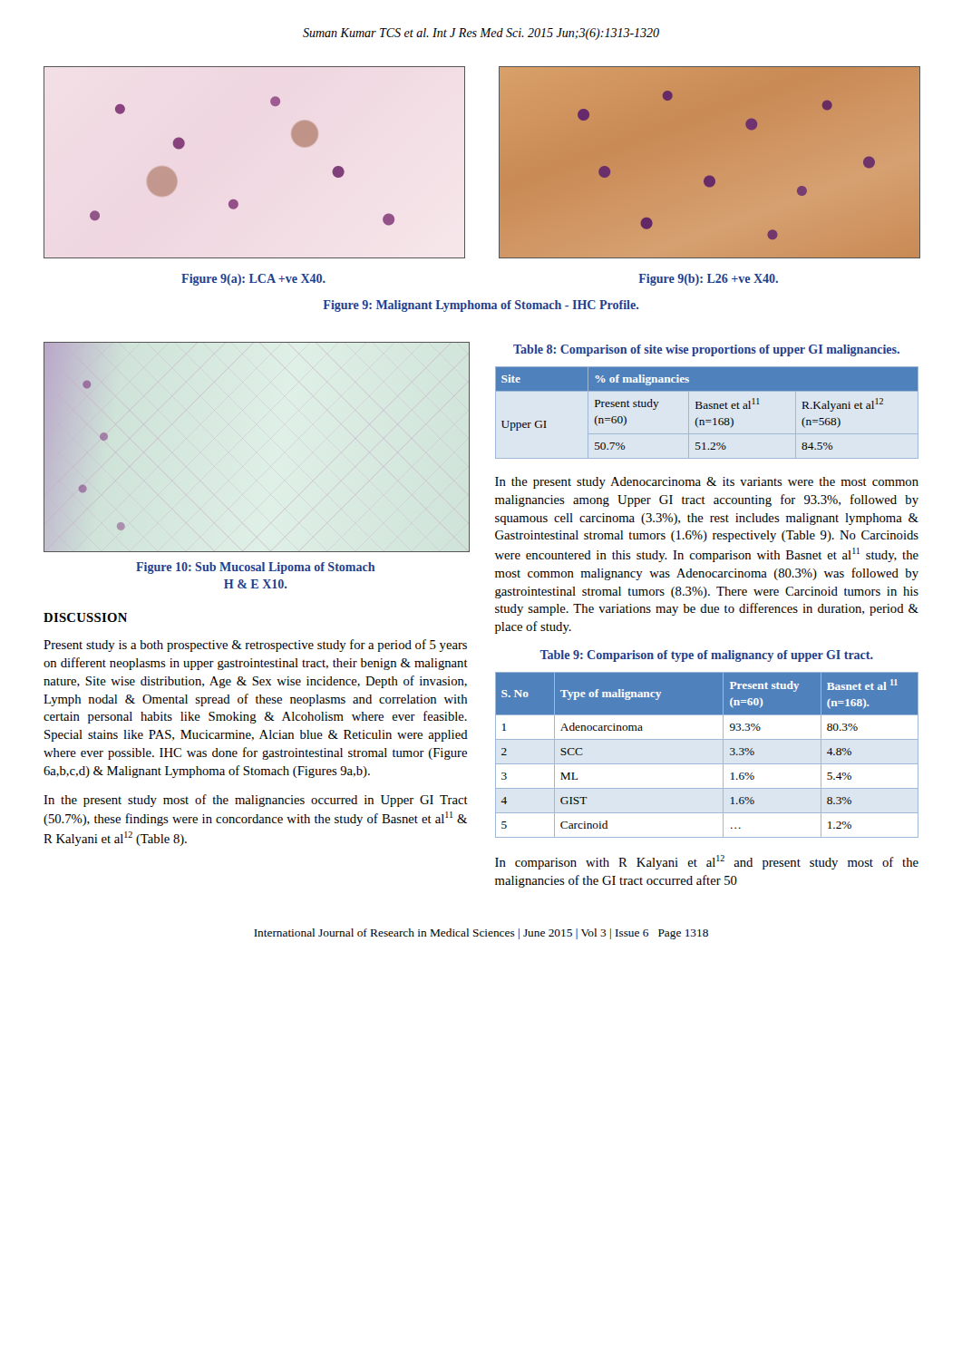Suman Kumar TCS et al. Int J Res Med Sci. 2015 Jun;3(6):1313-1320
Figure 9(a): LCA +ve X40.
Figure 9(b): L26 +ve X40.
Figure 9: Malignant Lymphoma of Stomach - IHC Profile.
Figure 10: Sub Mucosal Lipoma of Stomach
H & E X10.
DISCUSSION
Present study is a both prospective & retrospective study for a period of 5 years on different neoplasms in upper gastrointestinal tract, their benign & malignant nature, Site wise distribution, Age & Sex wise incidence, Depth of invasion, Lymph nodal & Omental spread of these neoplasms and correlation with certain personal habits like Smoking & Alcoholism where ever feasible. Special stains like PAS, Mucicarmine, Alcian blue & Reticulin were applied where ever possible. IHC was done for gastrointestinal stromal tumor (Figure 6a,b,c,d) & Malignant Lymphoma of Stomach (Figures 9a,b).
In the present study most of the malignancies occurred in Upper GI Tract (50.7%), these findings were in concordance with the study of Basnet et al11 & R Kalyani et al12 (Table 8).
Table 8: Comparison of site wise proportions of upper GI malignancies.
| Site | % of malignancies |
| --- | --- |
| Upper GI | Present study (n=60) | Basnet et al 11 (n=168) | R.Kalyani et al 12 (n=568) |
| 50.7% | 51.2% | 84.5% |
In the present study Adenocarcinoma & its variants were the most common malignancies among Upper GI tract accounting for 93.3%, followed by squamous cell carcinoma (3.3%), the rest includes malignant lymphoma & Gastrointestinal stromal tumors (1.6%) respectively (Table 9). No Carcinoids were encountered in this study. In comparison with Basnet et al11 study, the most common malignancy was Adenocarcinoma (80.3%) was followed by gastrointestinal stromal tumors (8.3%). There were Carcinoid tumors in his study sample. The variations may be due to differences in duration, period & place of study.
Table 9: Comparison of type of malignancy of upper GI tract.
| S. No | Type of malignancy | Present study (n=60) | Basnet et al 11 (n=168). |
| --- | --- | --- | --- |
| 1 | Adenocarcinoma | 93.3% | 80.3% |
| 2 | SCC | 3.3% | 4.8% |
| 3 | ML | 1.6% | 5.4% |
| 4 | GIST | 1.6% | 8.3% |
| 5 | Carcinoid | … | 1.2% |
In comparison with R Kalyani et al12 and present study most of the malignancies of the GI tract occurred after 50
International Journal of Research in Medical Sciences | June 2015 | Vol 3 | Issue 6 Page 1318